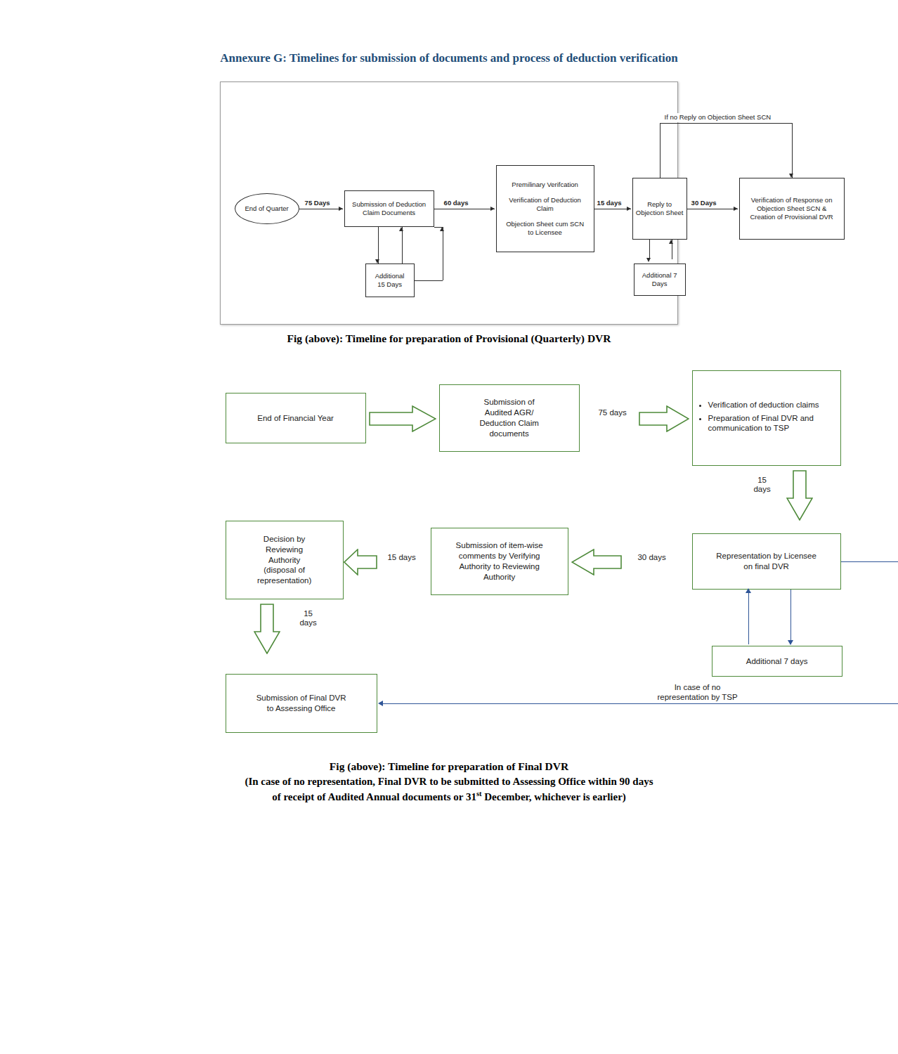Annexure G: Timelines for submission of documents and process of deduction verification
End of Quarter
75 Days
Submission of Deduction
Claim Documents
60 days
Premilinary Verifcation
Verification of Deduction
Claim
Objection Sheet cum SCN
to Licensee
15 days
Reply to
Objection Sheet
30 Days
Verification of Response on
Objection Sheet SCN &
Creation of Provisional DVR
If no Reply on Objection Sheet SCN
Additional 7
Days
Additional
15 Days
Fig (above): Timeline for preparation of Provisional (Quarterly) DVR
End of Financial Year
Submission of
Audited AGR/
Deduction Claim
documents
75 days
Verification of deduction claims
Preparation of Final DVR and communication to TSP
15
days
Representation by Licensee
on final DVR
30 days
Submission of item-wise
comments by Verifying
Authority to Reviewing
Authority
15 days
Decision by
Reviewing
Authority
(disposal of
representation)
15
days
Additional 7 days
Submission of Final DVR
to Assessing Office
In case of no
representation by TSP
Fig (above): Timeline for preparation of Final DVR
(In case of no representation, Final DVR to be submitted to Assessing Office within 90 days
of receipt of Audited Annual documents or 31st December, whichever is earlier)